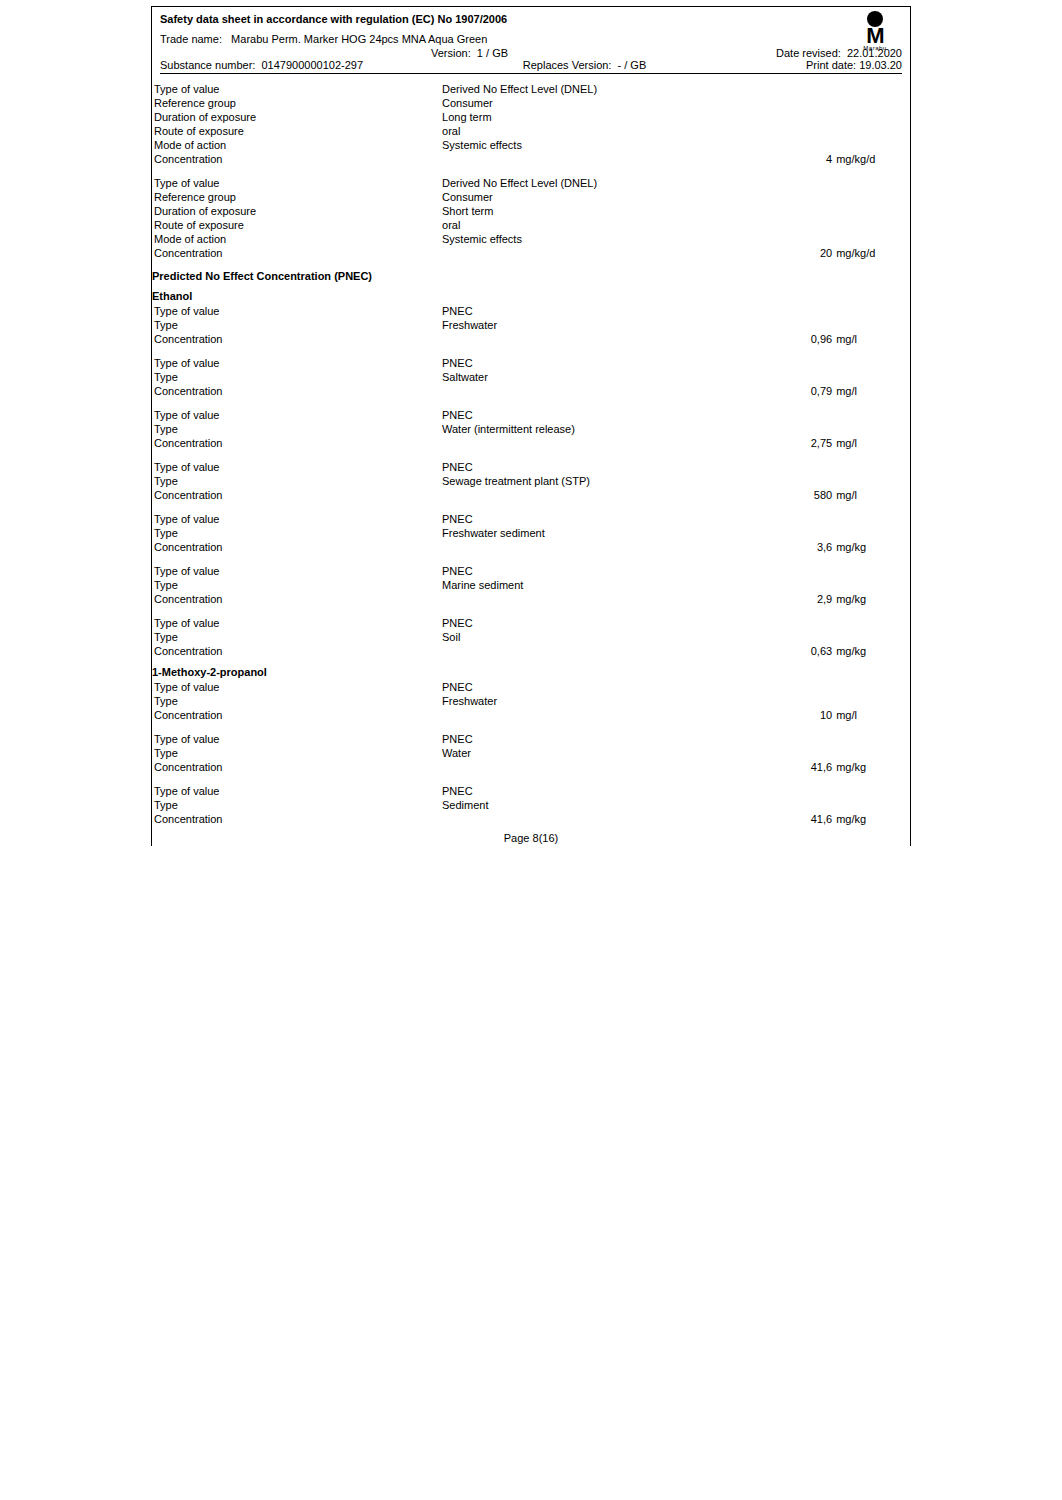M
Marabu
Safety data sheet in accordance with regulation (EC) No 1907/2006
Trade name: Marabu Perm. Marker HOG 24pcs MNA Aqua Green
Version: 1 / GB
Date revised: 22.01.2020
Substance number: 0147900000102-297
Replaces Version: - / GB
Print date: 19.03.20
| Type of value | Derived No Effect Level (DNEL) | | |
| Reference group | Consumer | | |
| Duration of exposure | Long term | | |
| Route of exposure | oral | | |
| Mode of action | Systemic effects | | |
| Concentration | | 4 | mg/kg/d |
| Type of value | Derived No Effect Level (DNEL) | | |
| Reference group | Consumer | | |
| Duration of exposure | Short term | | |
| Route of exposure | oral | | |
| Mode of action | Systemic effects | | |
| Concentration | | 20 | mg/kg/d |
Predicted No Effect Concentration (PNEC)
Ethanol
| Type of value | PNEC | | |
| Type | Freshwater | | |
| Concentration | | 0,96 | mg/l |
| Type of value | PNEC | | |
| Type | Saltwater | | |
| Concentration | | 0,79 | mg/l |
| Type of value | PNEC | | |
| Type | Water (intermittent release) | | |
| Concentration | | 2,75 | mg/l |
| Type of value | PNEC | | |
| Type | Sewage treatment plant (STP) | | |
| Concentration | | 580 | mg/l |
| Type of value | PNEC | | |
| Type | Freshwater sediment | | |
| Concentration | | 3,6 | mg/kg |
| Type of value | PNEC | | |
| Type | Marine sediment | | |
| Concentration | | 2,9 | mg/kg |
| Type of value | PNEC | | |
| Type | Soil | | |
| Concentration | | 0,63 | mg/kg |
1-Methoxy-2-propanol
| Type of value | PNEC | | |
| Type | Freshwater | | |
| Concentration | | 10 | mg/l |
| Type of value | PNEC | | |
| Type | Water | | |
| Concentration | | 41,6 | mg/kg |
| Type of value | PNEC | | |
| Type | Sediment | | |
| Concentration | | 41,6 | mg/kg |
Page 8(16)